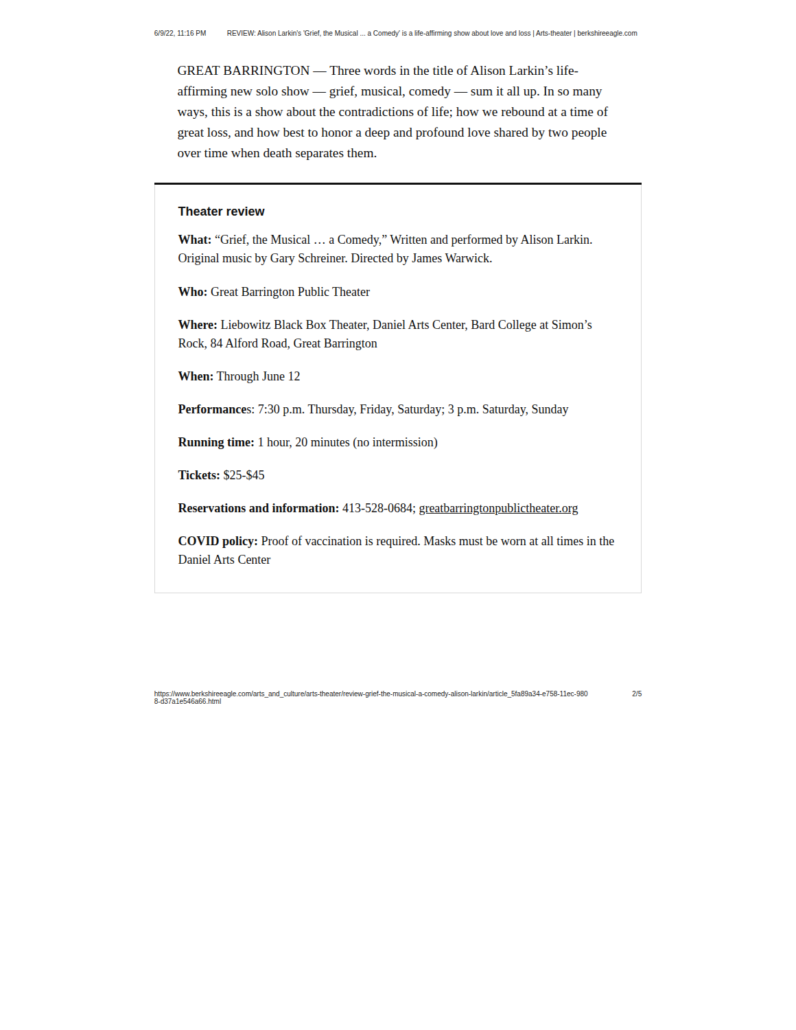6/9/22, 11:16 PM REVIEW: Alison Larkin's 'Grief, the Musical ... a Comedy' is a life-affirming show about love and loss | Arts-theater | berkshireeagle.com
GREAT BARRINGTON — Three words in the title of Alison Larkin’s life-affirming new solo show — grief, musical, comedy — sum it all up. In so many ways, this is a show about the contradictions of life; how we rebound at a time of great loss, and how best to honor a deep and profound love shared by two people over time when death separates them.
Theater review
What: “Grief, the Musical … a Comedy,” Written and performed by Alison Larkin. Original music by Gary Schreiner. Directed by James Warwick.
Who: Great Barrington Public Theater
Where: Liebowitz Black Box Theater, Daniel Arts Center, Bard College at Simon’s Rock, 84 Alford Road, Great Barrington
When: Through June 12
Performances: 7:30 p.m. Thursday, Friday, Saturday; 3 p.m. Saturday, Sunday
Running time: 1 hour, 20 minutes (no intermission)
Tickets: $25-$45
Reservations and information: 413-528-0684; greatbarringtonpublictheater.org
COVID policy: Proof of vaccination is required. Masks must be worn at all times in the Daniel Arts Center
https://www.berkshireeagle.com/arts_and_culture/arts-theater/review-grief-the-musical-a-comedy-alison-larkin/article_5fa89a34-e758-11ec-9808-d37a1e546a66.html 2/5